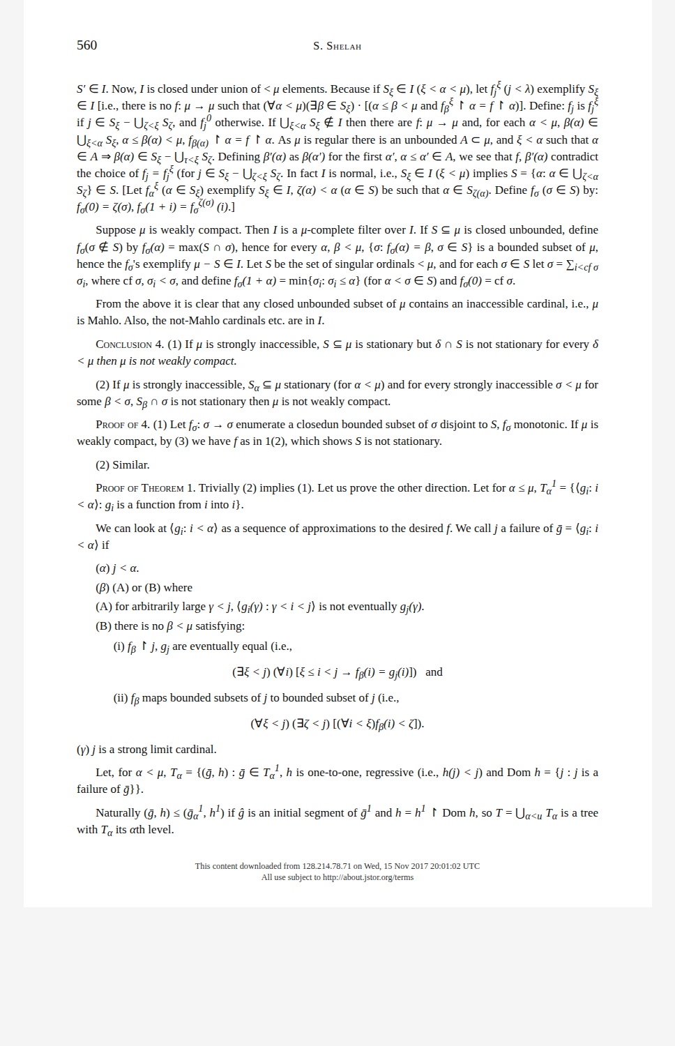560 S. Shelah 560
S′ ∈ I. Now, I is closed under union of < μ elements. Because if Sξ ∈ I (ξ < α < μ), let fjξ (j < λ) exemplify Sξ ∈ I [i.e., there is no f: μ → μ such that (∀α < μ)(∃β ∈ Sξ) · [(α ≤ β < μ and fβξ ↾ α = f ↾ α)]. Define: fj is fjξ if j ∈ Sξ − ⋃ζ<ξ Sζ, and fj0 otherwise. If ⋃ξ<α Sξ ∉ I then there are f: μ → μ and, for each α < μ, β(α) ∈ ⋃ξ<α Sξ, α ≤ β(α) < μ, fβ(α) ↾ α = f ↾ α. As μ is regular there is an unbounded A ⊂ μ, and ξ < α such that α ∈ A ⇒ β(α) ∈ Sξ − ⋃τ<ξ Sζ. Defining β′(α) as β(α′) for the first α′, α ≤ α′ ∈ A, we see that f, β′(α) contradict the choice of fj = fjξ (for j ∈ Sξ − ⋃ζ<ξ Sζ. In fact I is normal, i.e., Sξ ∈ I (ξ < μ) implies S = {α: α ∈ ⋃ζ<α Sζ} ∈ S. [Let fαξ (α ∈ Sξ) exemplify Sξ ∈ I, ζ(α) < α (α ∈ S) be such that α ∈ Sζ(α). Define fσ (σ ∈ S) by: fσ(0) = ζ(σ), fσ(1 + i) = fσζ(σ) (i).]
Suppose μ is weakly compact. Then I is a μ-complete filter over I. If S ⊆ μ is closed unbounded, define fσ(σ ∉ S) by fσ(α) = max(S ∩ σ), hence for every α, β < μ, {σ: fσ(α) = β, σ ∈ S} is a bounded subset of μ, hence the fσ's exemplify μ − S ∈ I. Let S be the set of singular ordinals < μ, and for each σ ∈ S let σ = ∑i<cf σ σi, where cf σ, σi < σ, and define fσ(1 + α) = min{σi: σi ≤ α} (for α < σ ∈ S) and fσ(0) = cf σ.
From the above it is clear that any closed unbounded subset of μ contains an inaccessible cardinal, i.e., μ is Mahlo. Also, the not-Mahlo cardinals etc. are in I.
Conclusion 4. (1) If μ is strongly inaccessible, S ⊆ μ is stationary but δ ∩ S is not stationary for every δ < μ then μ is not weakly compact.
(2) If μ is strongly inaccessible, Sα ⊆ μ stationary (for α < μ) and for every strongly inaccessible σ < μ for some β < σ, Sβ ∩ σ is not stationary then μ is not weakly compact.
Proof of 4. (1) Let fσ: σ → σ enumerate a closedun bounded subset of σ disjoint to S, fσ monotonic. If μ is weakly compact, by (3) we have f as in 1(2), which shows S is not stationary.
(2) Similar.
Proof of Theorem 1. Trivially (2) implies (1). Let us prove the other direction. Let for α ≤ μ, Tα1 = {⟨gi: i < α⟩: gi is a function from i into i}.
We can look at ⟨gi: i < α⟩ as a sequence of approximations to the desired f. We call j a failure of ḡ = ⟨gi: i < α⟩ if
(α) j < α.
(β) (A) or (B) where
(A) for arbitrarily large γ < j, ⟨gi(γ) : γ < i < j⟩ is not eventually gj(γ).
(B) there is no β < μ satisfying:
(i) fβ ↾ j, gj are eventually equal (i.e.,
(∃ξ < j) (∀i) [ξ ≤ i < j → fβ(i) = gj(i)]) and
(ii) fβ maps bounded subsets of j to bounded subset of j (i.e.,
(∀ξ < j) (∃ζ < j) [(∀i < ξ)fβ(i) < ζ]).
(γ) j is a strong limit cardinal.
Let, for α < μ, Tα = {(ḡ, h) : ḡ ∈ Tα1, h is one-to-one, regressive (i.e., h(j) < j) and Dom h = {j : j is a failure of ḡ}}.
Naturally (ḡ, h) ≤ (ḡα1, h1) if ĝ is an initial segment of ḡ1 and h = h1 ↾ Dom h, so T = ⋃α<u Tα is a tree with Tα its αth level.
This content downloaded from 128.214.78.71 on Wed, 15 Nov 2017 20:01:02 UTC
All use subject to http://about.jstor.org/terms